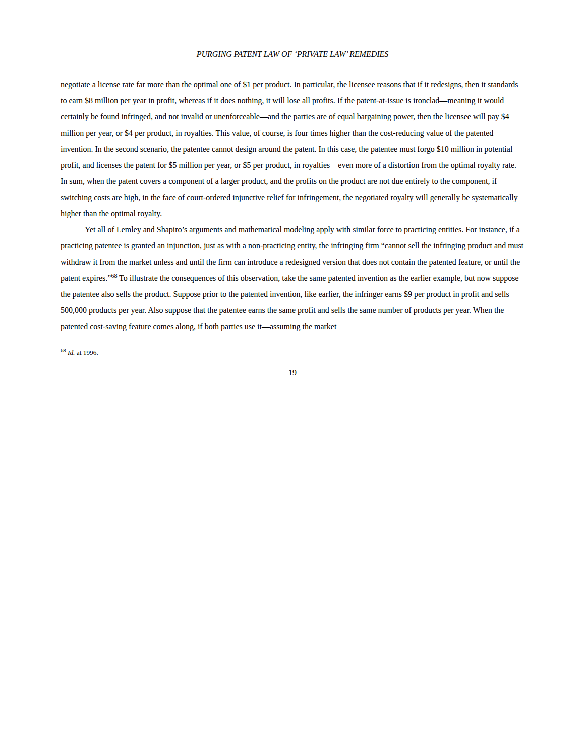PURGING PATENT LAW OF ‘PRIVATE LAW’ REMEDIES
negotiate a license rate far more than the optimal one of $1 per product. In particular, the licensee reasons that if it redesigns, then it standards to earn $8 million per year in profit, whereas if it does nothing, it will lose all profits. If the patent-at-issue is ironclad—meaning it would certainly be found infringed, and not invalid or unenforceable—and the parties are of equal bargaining power, then the licensee will pay $4 million per year, or $4 per product, in royalties. This value, of course, is four times higher than the cost-reducing value of the patented invention. In the second scenario, the patentee cannot design around the patent. In this case, the patentee must forgo $10 million in potential profit, and licenses the patent for $5 million per year, or $5 per product, in royalties—even more of a distortion from the optimal royalty rate. In sum, when the patent covers a component of a larger product, and the profits on the product are not due entirely to the component, if switching costs are high, in the face of court-ordered injunctive relief for infringement, the negotiated royalty will generally be systematically higher than the optimal royalty.
Yet all of Lemley and Shapiro’s arguments and mathematical modeling apply with similar force to practicing entities. For instance, if a practicing patentee is granted an injunction, just as with a non-practicing entity, the infringing firm “cannot sell the infringing product and must withdraw it from the market unless and until the firm can introduce a redesigned version that does not contain the patented feature, or until the patent expires.”68 To illustrate the consequences of this observation, take the same patented invention as the earlier example, but now suppose the patentee also sells the product. Suppose prior to the patented invention, like earlier, the infringer earns $9 per product in profit and sells 500,000 products per year. Also suppose that the patentee earns the same profit and sells the same number of products per year. When the patented cost-saving feature comes along, if both parties use it—assuming the market
68 Id. at 1996.
19